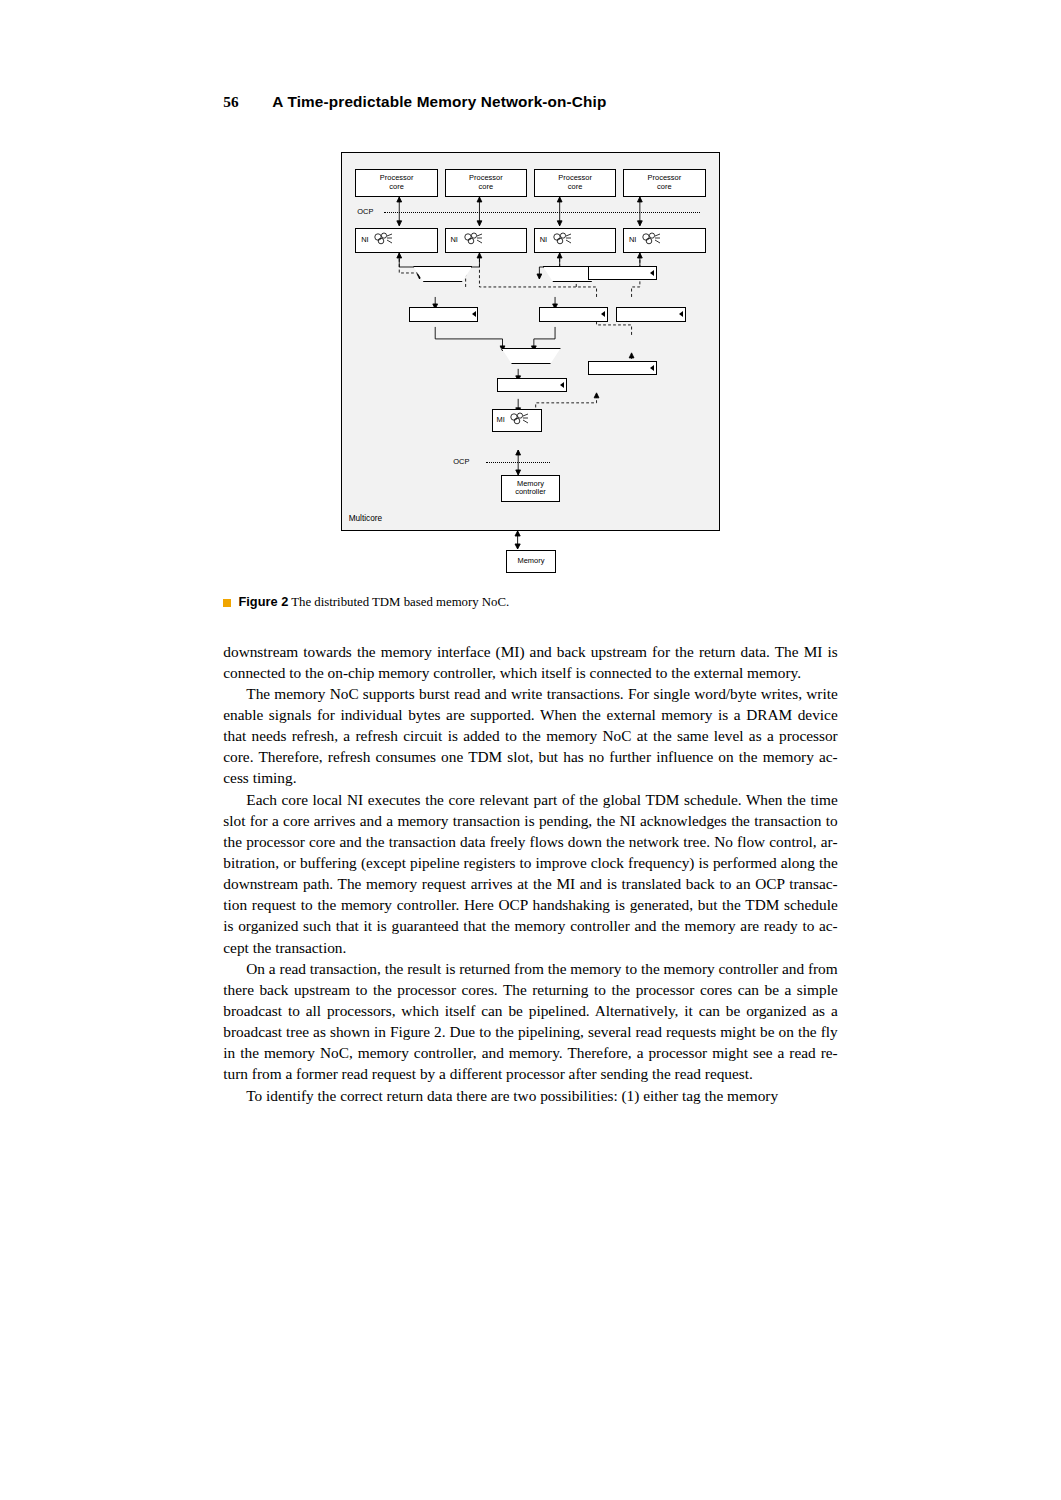56 A Time-predictable Memory Network-on-Chip
Multicore
Processor
core
Processor
core
Processor
core
Processor
core
OCP
NI
NI
NI
NI
MI
OCP
Memory
controller
Memory
Figure 2 The distributed TDM based memory NoC.
downstream towards the memory interface (MI) and back upstream for the return data. The MI is connected to the on-chip memory controller, which itself is connected to the external memory.
The memory NoC supports burst read and write transactions. For single word/byte writes, write enable signals for individual bytes are supported. When the external memory is a DRAM device that needs refresh, a refresh circuit is added to the memory NoC at the same level as a processor core. Therefore, refresh consumes one TDM slot, but has no further influence on the memory access timing.
Each core local NI executes the core relevant part of the global TDM schedule. When the time slot for a core arrives and a memory transaction is pending, the NI acknowledges the transaction to the processor core and the transaction data freely flows down the network tree. No flow control, arbitration, or buffering (except pipeline registers to improve clock frequency) is performed along the downstream path. The memory request arrives at the MI and is translated back to an OCP transaction request to the memory controller. Here OCP handshaking is generated, but the TDM schedule is organized such that it is guaranteed that the memory controller and the memory are ready to accept the transaction.
On a read transaction, the result is returned from the memory to the memory controller and from there back upstream to the processor cores. The returning to the processor cores can be a simple broadcast to all processors, which itself can be pipelined. Alternatively, it can be organized as a broadcast tree as shown in Figure 2. Due to the pipelining, several read requests might be on the fly in the memory NoC, memory controller, and memory. Therefore, a processor might see a read return from a former read request by a different processor after sending the read request.
To identify the correct return data there are two possibilities: (1) either tag the memory